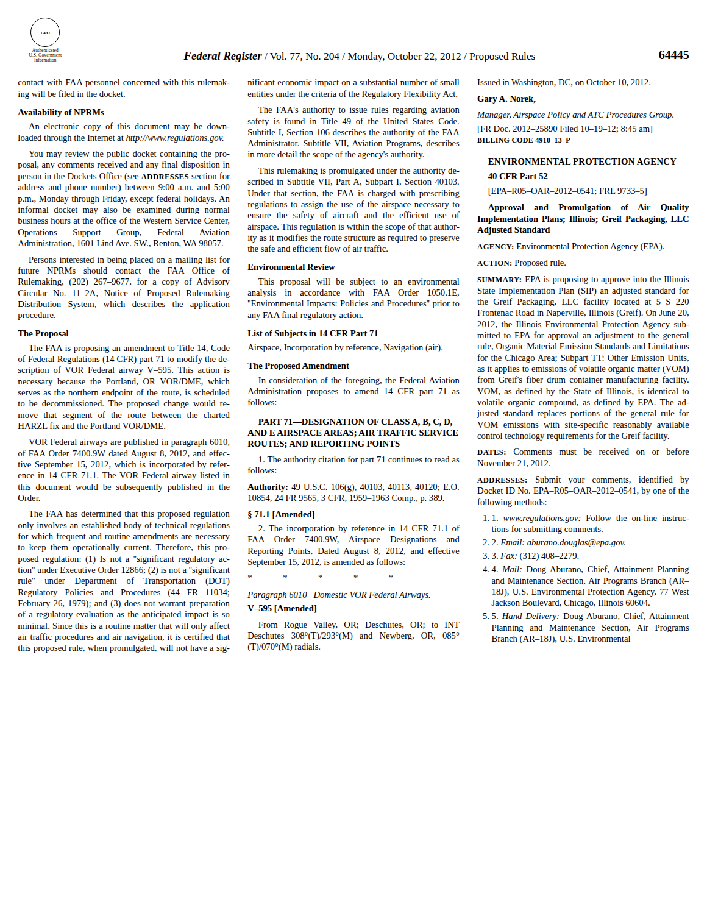GPO
Authenticated
U.S. Government
Information
Federal Register / Vol. 77, No. 204 / Monday, October 22, 2012 / Proposed Rules
64445
contact with FAA personnel concerned with this rulemaking will be filed in the docket.
Availability of NPRMs
An electronic copy of this document may be downloaded through the Internet at http://www.regulations.gov.
You may review the public docket containing the proposal, any comments received and any final disposition in person in the Dockets Office (see ADDRESSES section for address and phone number) between 9:00 a.m. and 5:00 p.m., Monday through Friday, except federal holidays. An informal docket may also be examined during normal business hours at the office of the Western Service Center, Operations Support Group, Federal Aviation Administration, 1601 Lind Ave. SW., Renton, WA 98057.
Persons interested in being placed on a mailing list for future NPRMs should contact the FAA Office of Rulemaking, (202) 267–9677, for a copy of Advisory Circular No. 11–2A, Notice of Proposed Rulemaking Distribution System, which describes the application procedure.
The Proposal
The FAA is proposing an amendment to Title 14, Code of Federal Regulations (14 CFR) part 71 to modify the description of VOR Federal airway V–595. This action is necessary because the Portland, OR VOR/DME, which serves as the northern endpoint of the route, is scheduled to be decommissioned. The proposed change would remove that segment of the route between the charted HARZL fix and the Portland VOR/DME.
VOR Federal airways are published in paragraph 6010, of FAA Order 7400.9W dated August 8, 2012, and effective September 15, 2012, which is incorporated by reference in 14 CFR 71.1. The VOR Federal airway listed in this document would be subsequently published in the Order.
The FAA has determined that this proposed regulation only involves an established body of technical regulations for which frequent and routine amendments are necessary to keep them operationally current. Therefore, this proposed regulation: (1) Is not a ''significant regulatory action'' under Executive Order 12866; (2) is not a ''significant rule'' under Department of Transportation (DOT) Regulatory Policies and Procedures (44 FR 11034; February 26, 1979); and (3) does not warrant preparation of a regulatory evaluation as the anticipated impact is so minimal. Since this is a routine matter that will only affect air traffic procedures and air navigation, it is certified that this proposed rule, when promulgated, will not have a significant economic impact on a substantial number of small entities under the criteria of the Regulatory Flexibility Act.
The FAA's authority to issue rules regarding aviation safety is found in Title 49 of the United States Code. Subtitle I, Section 106 describes the authority of the FAA Administrator. Subtitle VII, Aviation Programs, describes in more detail the scope of the agency's authority.
This rulemaking is promulgated under the authority described in Subtitle VII, Part A, Subpart I, Section 40103. Under that section, the FAA is charged with prescribing regulations to assign the use of the airspace necessary to ensure the safety of aircraft and the efficient use of airspace. This regulation is within the scope of that authority as it modifies the route structure as required to preserve the safe and efficient flow of air traffic.
Environmental Review
This proposal will be subject to an environmental analysis in accordance with FAA Order 1050.1E, ''Environmental Impacts: Policies and Procedures'' prior to any FAA final regulatory action.
List of Subjects in 14 CFR Part 71
Airspace, Incorporation by reference, Navigation (air).
The Proposed Amendment
In consideration of the foregoing, the Federal Aviation Administration proposes to amend 14 CFR part 71 as follows:
PART 71—DESIGNATION OF CLASS A, B, C, D, AND E AIRSPACE AREAS; AIR TRAFFIC SERVICE ROUTES; AND REPORTING POINTS
1. The authority citation for part 71 continues to read as follows:
Authority: 49 U.S.C. 106(g), 40103, 40113, 40120; E.O. 10854, 24 FR 9565, 3 CFR, 1959–1963 Comp., p. 389.
§ 71.1 [Amended]
2. The incorporation by reference in 14 CFR 71.1 of FAA Order 7400.9W, Airspace Designations and Reporting Points, Dated August 8, 2012, and effective September 15, 2012, is amended as follows:
* * * * *
Paragraph 6010 Domestic VOR Federal Airways.
V–595 [Amended]
From Rogue Valley, OR; Deschutes, OR; to INT Deschutes 308°(T)/293°(M) and Newberg, OR, 085°(T)/070°(M) radials.
Issued in Washington, DC, on October 10, 2012.
Gary A. Norek,
Manager, Airspace Policy and ATC Procedures Group.
[FR Doc. 2012–25890 Filed 10–19–12; 8:45 am]
BILLING CODE 4910–13–P
ENVIRONMENTAL PROTECTION AGENCY
40 CFR Part 52
[EPA–R05–OAR–2012–0541; FRL 9733–5]
Approval and Promulgation of Air Quality Implementation Plans; Illinois; Greif Packaging, LLC Adjusted Standard
AGENCY: Environmental Protection Agency (EPA).
ACTION: Proposed rule.
SUMMARY: EPA is proposing to approve into the Illinois State Implementation Plan (SIP) an adjusted standard for the Greif Packaging, LLC facility located at 5 S 220 Frontenac Road in Naperville, Illinois (Greif). On June 20, 2012, the Illinois Environmental Protection Agency submitted to EPA for approval an adjustment to the general rule, Organic Material Emission Standards and Limitations for the Chicago Area; Subpart TT: Other Emission Units, as it applies to emissions of volatile organic matter (VOM) from Greif's fiber drum container manufacturing facility. VOM, as defined by the State of Illinois, is identical to volatile organic compound, as defined by EPA. The adjusted standard replaces portions of the general rule for VOM emissions with site-specific reasonably available control technology requirements for the Greif facility.
DATES: Comments must be received on or before November 21, 2012.
ADDRESSES: Submit your comments, identified by Docket ID No. EPA–R05–OAR–2012–0541, by one of the following methods:
1. www.regulations.gov: Follow the on-line instructions for submitting comments.
2. Email: aburano.douglas@epa.gov.
3. Fax: (312) 408–2279.
4. Mail: Doug Aburano, Chief, Attainment Planning and Maintenance Section, Air Programs Branch (AR–18J), U.S. Environmental Protection Agency, 77 West Jackson Boulevard, Chicago, Illinois 60604.
5. Hand Delivery: Doug Aburano, Chief, Attainment Planning and Maintenance Section, Air Programs Branch (AR–18J), U.S. Environmental